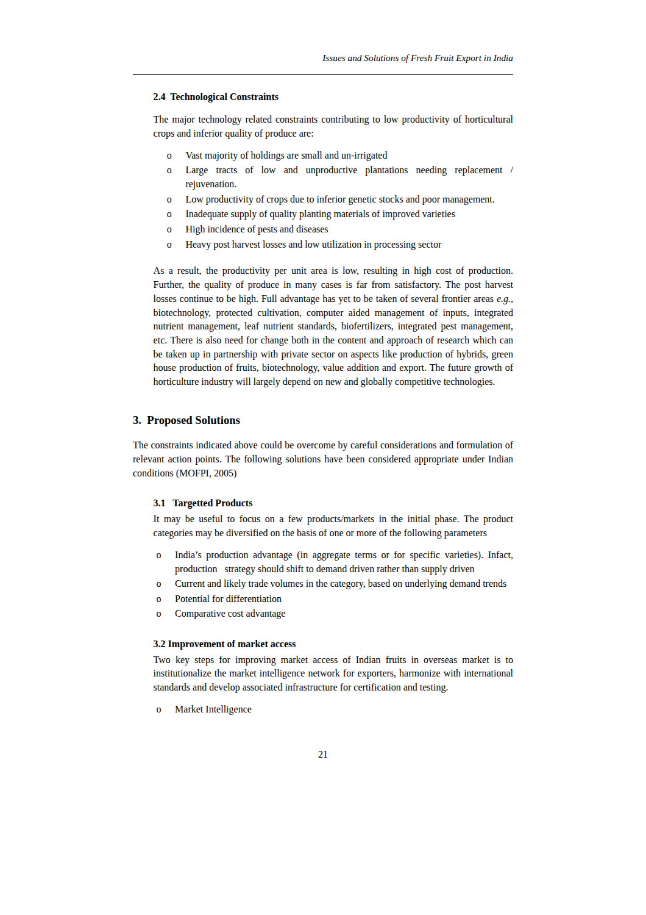Issues and Solutions of Fresh Fruit Export in India
2.4 Technological Constraints
The major technology related constraints contributing to low productivity of horticultural crops and inferior quality of produce are:
Vast majority of holdings are small and un-irrigated
Large tracts of low and unproductive plantations needing replacement / rejuvenation.
Low productivity of crops due to inferior genetic stocks and poor management.
Inadequate supply of quality planting materials of improved varieties
High incidence of pests and diseases
Heavy post harvest losses and low utilization in processing sector
As a result, the productivity per unit area is low, resulting in high cost of production. Further, the quality of produce in many cases is far from satisfactory. The post harvest losses continue to be high. Full advantage has yet to be taken of several frontier areas e.g., biotechnology, protected cultivation, computer aided management of inputs, integrated nutrient management, leaf nutrient standards, biofertilizers, integrated pest management, etc. There is also need for change both in the content and approach of research which can be taken up in partnership with private sector on aspects like production of hybrids, green house production of fruits, biotechnology, value addition and export. The future growth of horticulture industry will largely depend on new and globally competitive technologies.
3. Proposed Solutions
The constraints indicated above could be overcome by careful considerations and formulation of relevant action points. The following solutions have been considered appropriate under Indian conditions (MOFPI, 2005)
3.1 Targetted Products
It may be useful to focus on a few products/markets in the initial phase. The product categories may be diversified on the basis of one or more of the following parameters
India’s production advantage (in aggregate terms or for specific varieties). Infact, production strategy should shift to demand driven rather than supply driven
Current and likely trade volumes in the category, based on underlying demand trends
Potential for differentiation
Comparative cost advantage
3.2 Improvement of market access
Two key steps for improving market access of Indian fruits in overseas market is to institutionalize the market intelligence network for exporters, harmonize with international standards and develop associated infrastructure for certification and testing.
Market Intelligence
21